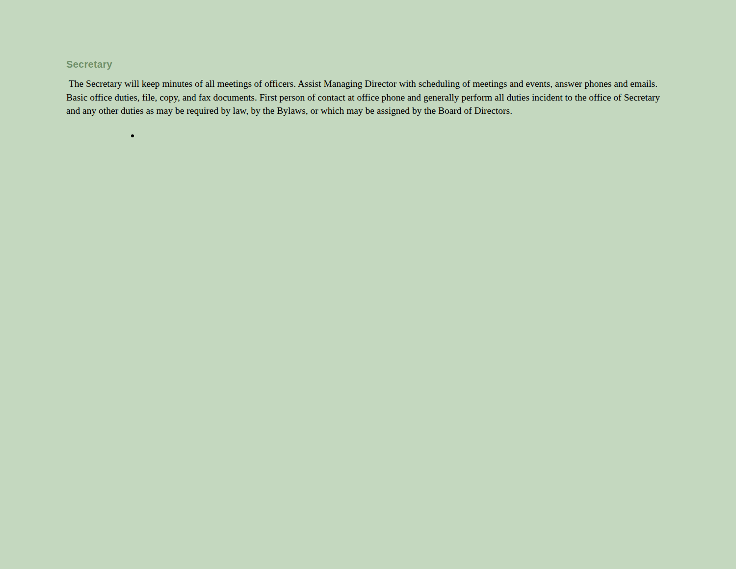Secretary
The Secretary will keep minutes of all meetings of officers. Assist Managing Director with scheduling of meetings and events, answer phones and emails. Basic office duties, file, copy, and fax documents. First person of contact at office phone and generally perform all duties incident to the office of Secretary and any other duties as may be required by law, by the Bylaws, or which may be assigned by the Board of Directors.